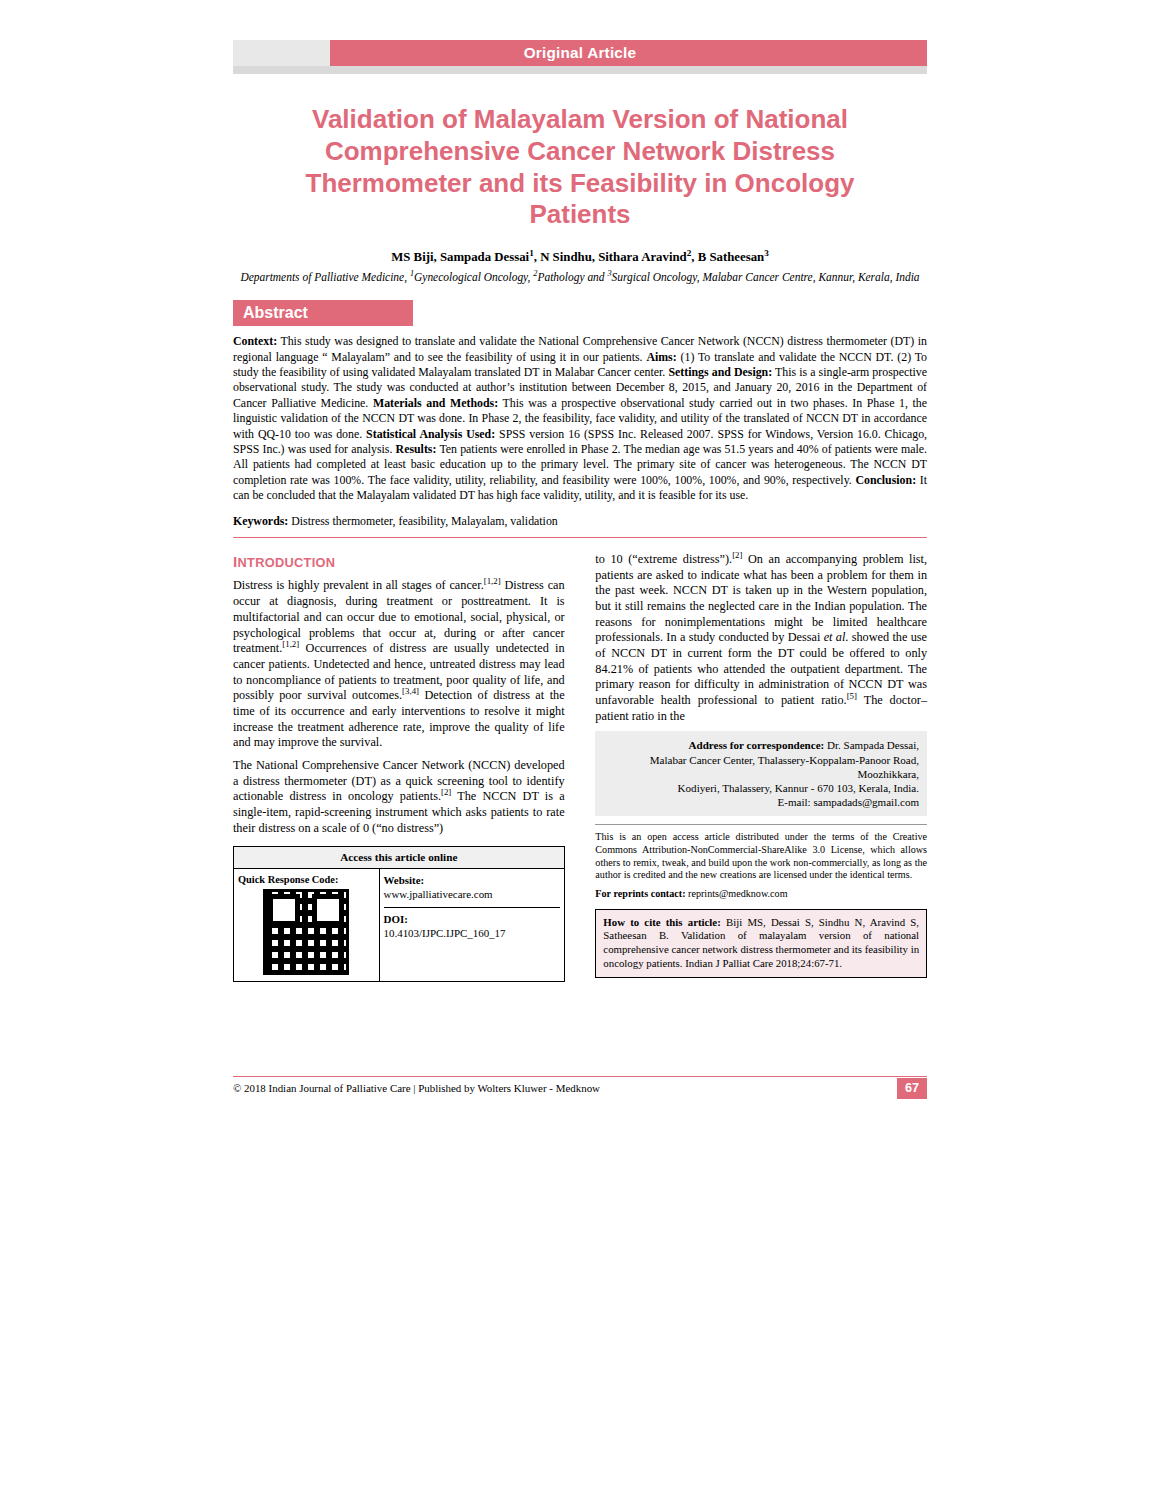Original Article
Validation of Malayalam Version of National Comprehensive Cancer Network Distress Thermometer and its Feasibility in Oncology Patients
MS Biji, Sampada Dessai1, N Sindhu, Sithara Aravind2, B Satheesan3
Departments of Palliative Medicine, 1Gynecological Oncology, 2Pathology and 3Surgical Oncology, Malabar Cancer Centre, Kannur, Kerala, India
Abstract
Context: This study was designed to translate and validate the National Comprehensive Cancer Network (NCCN) distress thermometer (DT) in regional language “ Malayalam” and to see the feasibility of using it in our patients. Aims: (1) To translate and validate the NCCN DT. (2) To study the feasibility of using validated Malayalam translated DT in Malabar Cancer center. Settings and Design: This is a single-arm prospective observational study. The study was conducted at author’s institution between December 8, 2015, and January 20, 2016 in the Department of Cancer Palliative Medicine. Materials and Methods: This was a prospective observational study carried out in two phases. In Phase 1, the linguistic validation of the NCCN DT was done. In Phase 2, the feasibility, face validity, and utility of the translated of NCCN DT in accordance with QQ-10 too was done. Statistical Analysis Used: SPSS version 16 (SPSS Inc. Released 2007. SPSS for Windows, Version 16.0. Chicago, SPSS Inc.) was used for analysis. Results: Ten patients were enrolled in Phase 2. The median age was 51.5 years and 40% of patients were male. All patients had completed at least basic education up to the primary level. The primary site of cancer was heterogeneous. The NCCN DT completion rate was 100%. The face validity, utility, reliability, and feasibility were 100%, 100%, 100%, and 90%, respectively. Conclusion: It can be concluded that the Malayalam validated DT has high face validity, utility, and it is feasible for its use.
Keywords: Distress thermometer, feasibility, Malayalam, validation
INTRODUCTION
Distress is highly prevalent in all stages of cancer.[1,2] Distress can occur at diagnosis, during treatment or posttreatment. It is multifactorial and can occur due to emotional, social, physical, or psychological problems that occur at, during or after cancer treatment.[1,2] Occurrences of distress are usually undetected in cancer patients. Undetected and hence, untreated distress may lead to noncompliance of patients to treatment, poor quality of life, and possibly poor survival outcomes.[3,4] Detection of distress at the time of its occurrence and early interventions to resolve it might increase the treatment adherence rate, improve the quality of life and may improve the survival.
The National Comprehensive Cancer Network (NCCN) developed a distress thermometer (DT) as a quick screening tool to identify actionable distress in oncology patients.[2] The NCCN DT is a single-item, rapid-screening instrument which asks patients to rate their distress on a scale of 0 (“no distress”)
Access this article online
Quick Response Code:
Website:
www.jpalliativecare.com
DOI:
10.4103/IJPC.IJPC_160_17
to 10 (“extreme distress”).[2] On an accompanying problem list, patients are asked to indicate what has been a problem for them in the past week. NCCN DT is taken up in the Western population, but it still remains the neglected care in the Indian population. The reasons for nonimplementations might be limited healthcare professionals. In a study conducted by Dessai et al. showed the use of NCCN DT in current form the DT could be offered to only 84.21% of patients who attended the outpatient department. The primary reason for difficulty in administration of NCCN DT was unfavorable health professional to patient ratio.[5] The doctor–patient ratio in the
Address for correspondence: Dr. Sampada Dessai,
Malabar Cancer Center, Thalassery-Koppalam-Panoor Road, Moozhikkara,
Kodiyeri, Thalassery, Kannur - 670 103, Kerala, India.
E-mail: sampadads@gmail.com
This is an open access article distributed under the terms of the Creative Commons Attribution-NonCommercial-ShareAlike 3.0 License, which allows others to remix, tweak, and build upon the work non-commercially, as long as the author is credited and the new creations are licensed under the identical terms.
For reprints contact: reprints@medknow.com
How to cite this article: Biji MS, Dessai S, Sindhu N, Aravind S, Satheesan B. Validation of malayalam version of national comprehensive cancer network distress thermometer and its feasibility in oncology patients. Indian J Palliat Care 2018;24:67-71.
© 2018 Indian Journal of Palliative Care | Published by Wolters Kluwer - Medknow 67